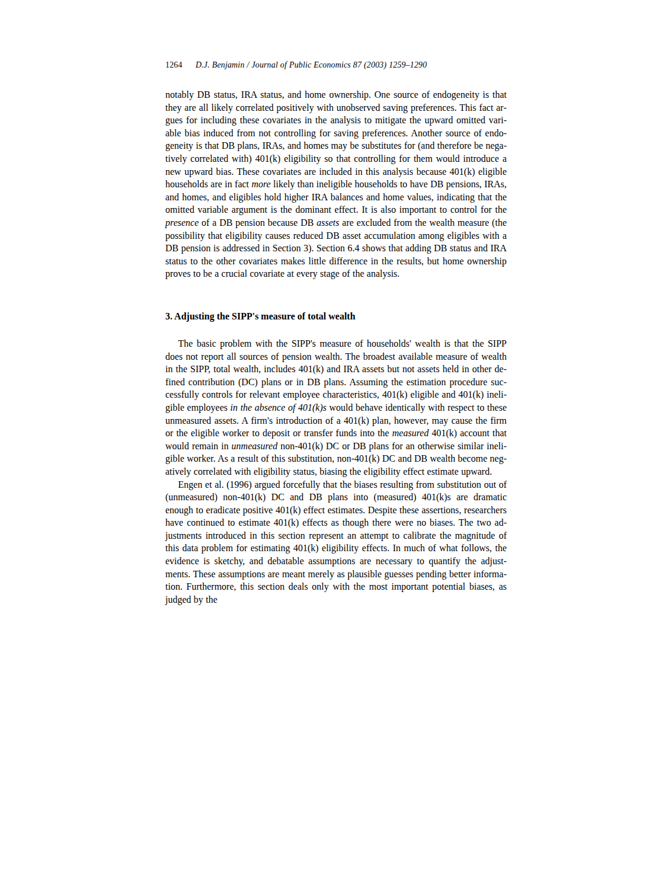1264 D.J. Benjamin / Journal of Public Economics 87 (2003) 1259–1290
notably DB status, IRA status, and home ownership. One source of endogeneity is that they are all likely correlated positively with unobserved saving preferences. This fact argues for including these covariates in the analysis to mitigate the upward omitted variable bias induced from not controlling for saving preferences. Another source of endogeneity is that DB plans, IRAs, and homes may be substitutes for (and therefore be negatively correlated with) 401(k) eligibility so that controlling for them would introduce a new upward bias. These covariates are included in this analysis because 401(k) eligible households are in fact more likely than ineligible households to have DB pensions, IRAs, and homes, and eligibles hold higher IRA balances and home values, indicating that the omitted variable argument is the dominant effect. It is also important to control for the presence of a DB pension because DB assets are excluded from the wealth measure (the possibility that eligibility causes reduced DB asset accumulation among eligibles with a DB pension is addressed in Section 3). Section 6.4 shows that adding DB status and IRA status to the other covariates makes little difference in the results, but home ownership proves to be a crucial covariate at every stage of the analysis.
3. Adjusting the SIPP's measure of total wealth
The basic problem with the SIPP's measure of households' wealth is that the SIPP does not report all sources of pension wealth. The broadest available measure of wealth in the SIPP, total wealth, includes 401(k) and IRA assets but not assets held in other defined contribution (DC) plans or in DB plans. Assuming the estimation procedure successfully controls for relevant employee characteristics, 401(k) eligible and 401(k) ineligible employees in the absence of 401(k)s would behave identically with respect to these unmeasured assets. A firm's introduction of a 401(k) plan, however, may cause the firm or the eligible worker to deposit or transfer funds into the measured 401(k) account that would remain in unmeasured non-401(k) DC or DB plans for an otherwise similar ineligible worker. As a result of this substitution, non-401(k) DC and DB wealth become negatively correlated with eligibility status, biasing the eligibility effect estimate upward.
Engen et al. (1996) argued forcefully that the biases resulting from substitution out of (unmeasured) non-401(k) DC and DB plans into (measured) 401(k)s are dramatic enough to eradicate positive 401(k) effect estimates. Despite these assertions, researchers have continued to estimate 401(k) effects as though there were no biases. The two adjustments introduced in this section represent an attempt to calibrate the magnitude of this data problem for estimating 401(k) eligibility effects. In much of what follows, the evidence is sketchy, and debatable assumptions are necessary to quantify the adjustments. These assumptions are meant merely as plausible guesses pending better information. Furthermore, this section deals only with the most important potential biases, as judged by the